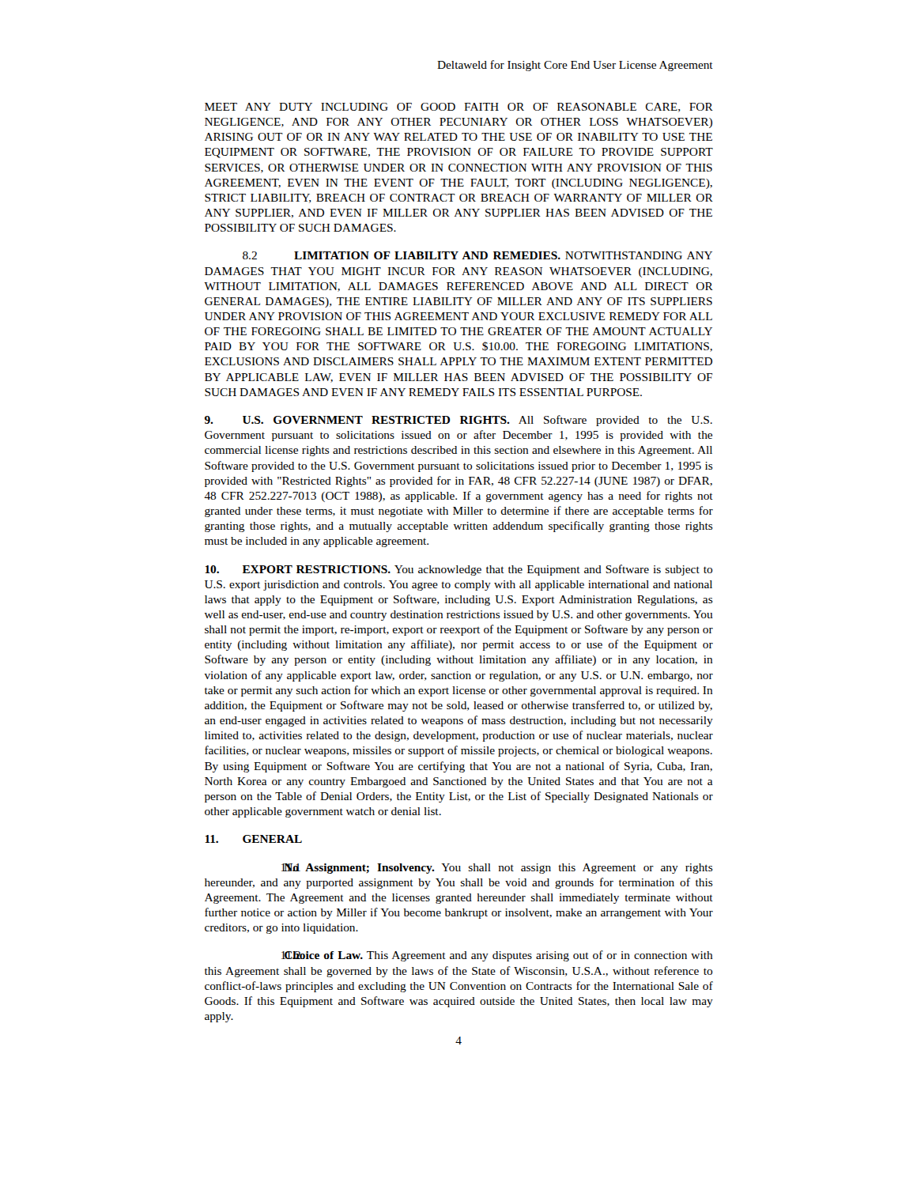Deltaweld for Insight Core End User License Agreement
MEET ANY DUTY INCLUDING OF GOOD FAITH OR OF REASONABLE CARE, FOR NEGLIGENCE, AND FOR ANY OTHER PECUNIARY OR OTHER LOSS WHATSOEVER) ARISING OUT OF OR IN ANY WAY RELATED TO THE USE OF OR INABILITY TO USE THE EQUIPMENT OR SOFTWARE, THE PROVISION OF OR FAILURE TO PROVIDE SUPPORT SERVICES, OR OTHERWISE UNDER OR IN CONNECTION WITH ANY PROVISION OF THIS AGREEMENT, EVEN IN THE EVENT OF THE FAULT, TORT (INCLUDING NEGLIGENCE), STRICT LIABILITY, BREACH OF CONTRACT OR BREACH OF WARRANTY OF MILLER OR ANY SUPPLIER, AND EVEN IF MILLER OR ANY SUPPLIER HAS BEEN ADVISED OF THE POSSIBILITY OF SUCH DAMAGES.
8.2 LIMITATION OF LIABILITY AND REMEDIES. NOTWITHSTANDING ANY DAMAGES THAT YOU MIGHT INCUR FOR ANY REASON WHATSOEVER (INCLUDING, WITHOUT LIMITATION, ALL DAMAGES REFERENCED ABOVE AND ALL DIRECT OR GENERAL DAMAGES), THE ENTIRE LIABILITY OF MILLER AND ANY OF ITS SUPPLIERS UNDER ANY PROVISION OF THIS AGREEMENT AND YOUR EXCLUSIVE REMEDY FOR ALL OF THE FOREGOING SHALL BE LIMITED TO THE GREATER OF THE AMOUNT ACTUALLY PAID BY YOU FOR THE SOFTWARE OR U.S. $10.00. THE FOREGOING LIMITATIONS, EXCLUSIONS AND DISCLAIMERS SHALL APPLY TO THE MAXIMUM EXTENT PERMITTED BY APPLICABLE LAW, EVEN IF MILLER HAS BEEN ADVISED OF THE POSSIBILITY OF SUCH DAMAGES AND EVEN IF ANY REMEDY FAILS ITS ESSENTIAL PURPOSE.
9. U.S. GOVERNMENT RESTRICTED RIGHTS. All Software provided to the U.S. Government pursuant to solicitations issued on or after December 1, 1995 is provided with the commercial license rights and restrictions described in this section and elsewhere in this Agreement. All Software provided to the U.S. Government pursuant to solicitations issued prior to December 1, 1995 is provided with "Restricted Rights" as provided for in FAR, 48 CFR 52.227-14 (JUNE 1987) or DFAR, 48 CFR 252.227-7013 (OCT 1988), as applicable. If a government agency has a need for rights not granted under these terms, it must negotiate with Miller to determine if there are acceptable terms for granting those rights, and a mutually acceptable written addendum specifically granting those rights must be included in any applicable agreement.
10. EXPORT RESTRICTIONS. You acknowledge that the Equipment and Software is subject to U.S. export jurisdiction and controls. You agree to comply with all applicable international and national laws that apply to the Equipment or Software, including U.S. Export Administration Regulations, as well as end-user, end-use and country destination restrictions issued by U.S. and other governments. You shall not permit the import, re-import, export or reexport of the Equipment or Software by any person or entity (including without limitation any affiliate), nor permit access to or use of the Equipment or Software by any person or entity (including without limitation any affiliate) or in any location, in violation of any applicable export law, order, sanction or regulation, or any U.S. or U.N. embargo, nor take or permit any such action for which an export license or other governmental approval is required. In addition, the Equipment or Software may not be sold, leased or otherwise transferred to, or utilized by, an end-user engaged in activities related to weapons of mass destruction, including but not necessarily limited to, activities related to the design, development, production or use of nuclear materials, nuclear facilities, or nuclear weapons, missiles or support of missile projects, or chemical or biological weapons. By using Equipment or Software You are certifying that You are not a national of Syria, Cuba, Iran, North Korea or any country Embargoed and Sanctioned by the United States and that You are not a person on the Table of Denial Orders, the Entity List, or the List of Specially Designated Nationals or other applicable government watch or denial list.
11. GENERAL
11.1 No Assignment; Insolvency. You shall not assign this Agreement or any rights hereunder, and any purported assignment by You shall be void and grounds for termination of this Agreement. The Agreement and the licenses granted hereunder shall immediately terminate without further notice or action by Miller if You become bankrupt or insolvent, make an arrangement with Your creditors, or go into liquidation.
11.2 Choice of Law. This Agreement and any disputes arising out of or in connection with this Agreement shall be governed by the laws of the State of Wisconsin, U.S.A., without reference to conflict-of-laws principles and excluding the UN Convention on Contracts for the International Sale of Goods. If this Equipment and Software was acquired outside the United States, then local law may apply.
4